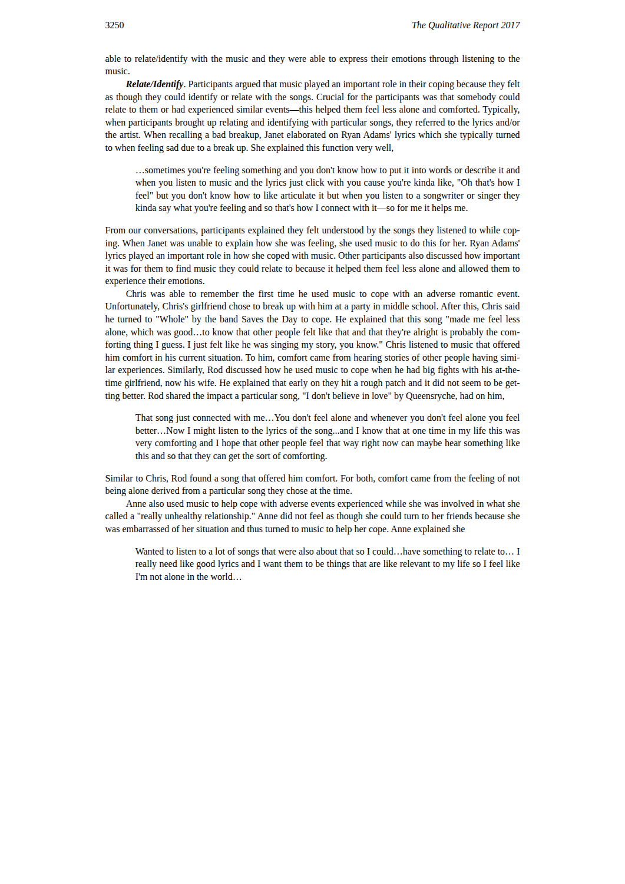3250 The Qualitative Report 2017
able to relate/identify with the music and they were able to express their emotions through listening to the music.
Relate/Identify. Participants argued that music played an important role in their coping because they felt as though they could identify or relate with the songs. Crucial for the participants was that somebody could relate to them or had experienced similar events—this helped them feel less alone and comforted. Typically, when participants brought up relating and identifying with particular songs, they referred to the lyrics and/or the artist. When recalling a bad breakup, Janet elaborated on Ryan Adams' lyrics which she typically turned to when feeling sad due to a break up. She explained this function very well,
…sometimes you're feeling something and you don't know how to put it into words or describe it and when you listen to music and the lyrics just click with you cause you're kinda like, "Oh that's how I feel" but you don't know how to like articulate it but when you listen to a songwriter or singer they kinda say what you're feeling and so that's how I connect with it—so for me it helps me.
From our conversations, participants explained they felt understood by the songs they listened to while coping. When Janet was unable to explain how she was feeling, she used music to do this for her. Ryan Adams' lyrics played an important role in how she coped with music. Other participants also discussed how important it was for them to find music they could relate to because it helped them feel less alone and allowed them to experience their emotions.
Chris was able to remember the first time he used music to cope with an adverse romantic event. Unfortunately, Chris's girlfriend chose to break up with him at a party in middle school. After this, Chris said he turned to "Whole" by the band Saves the Day to cope. He explained that this song "made me feel less alone, which was good…to know that other people felt like that and that they're alright is probably the comforting thing I guess. I just felt like he was singing my story, you know." Chris listened to music that offered him comfort in his current situation. To him, comfort came from hearing stories of other people having similar experiences. Similarly, Rod discussed how he used music to cope when he had big fights with his at-the-time girlfriend, now his wife. He explained that early on they hit a rough patch and it did not seem to be getting better. Rod shared the impact a particular song, "I don't believe in love" by Queensryche, had on him,
That song just connected with me…You don't feel alone and whenever you don't feel alone you feel better…Now I might listen to the lyrics of the song...and I know that at one time in my life this was very comforting and I hope that other people feel that way right now can maybe hear something like this and so that they can get the sort of comforting.
Similar to Chris, Rod found a song that offered him comfort. For both, comfort came from the feeling of not being alone derived from a particular song they chose at the time.
Anne also used music to help cope with adverse events experienced while she was involved in what she called a "really unhealthy relationship." Anne did not feel as though she could turn to her friends because she was embarrassed of her situation and thus turned to music to help her cope. Anne explained she
Wanted to listen to a lot of songs that were also about that so I could…have something to relate to… I really need like good lyrics and I want them to be things that are like relevant to my life so I feel like I'm not alone in the world…